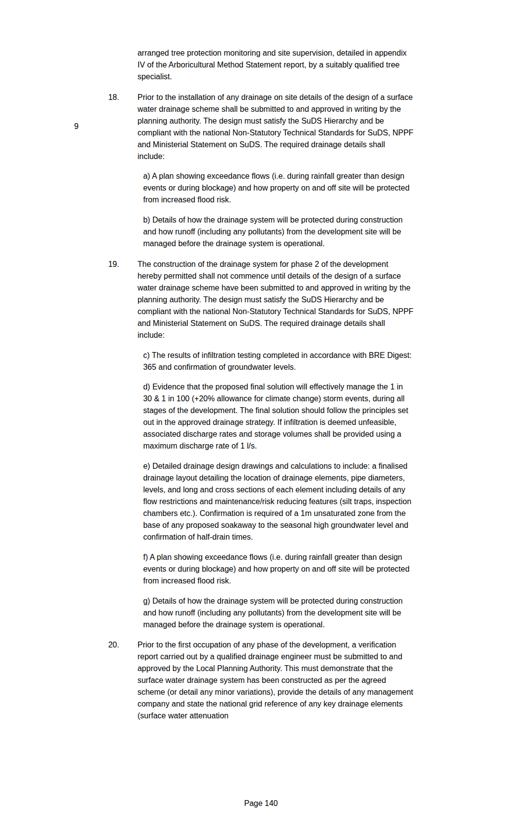9
arranged tree protection monitoring and site supervision, detailed in appendix IV of the Arboricultural Method Statement report, by a suitably qualified tree specialist.
18. Prior to the installation of any drainage on site details of the design of a surface water drainage scheme shall be submitted to and approved in writing by the planning authority. The design must satisfy the SuDS Hierarchy and be compliant with the national Non-Statutory Technical Standards for SuDS, NPPF and Ministerial Statement on SuDS. The required drainage details shall include:
a) A plan showing exceedance flows (i.e. during rainfall greater than design events or during blockage) and how property on and off site will be protected from increased flood risk.
b) Details of how the drainage system will be protected during construction and how runoff (including any pollutants) from the development site will be managed before the drainage system is operational.
19. The construction of the drainage system for phase 2 of the development hereby permitted shall not commence until details of the design of a surface water drainage scheme have been submitted to and approved in writing by the planning authority. The design must satisfy the SuDS Hierarchy and be compliant with the national Non-Statutory Technical Standards for SuDS, NPPF and Ministerial Statement on SuDS. The required drainage details shall include:
c) The results of infiltration testing completed in accordance with BRE Digest: 365 and confirmation of groundwater levels.
d) Evidence that the proposed final solution will effectively manage the 1 in 30 & 1 in 100 (+20% allowance for climate change) storm events, during all stages of the development. The final solution should follow the principles set out in the approved drainage strategy. If infiltration is deemed unfeasible, associated discharge rates and storage volumes shall be provided using a maximum discharge rate of 1 l/s.
e) Detailed drainage design drawings and calculations to include: a finalised drainage layout detailing the location of drainage elements, pipe diameters, levels, and long and cross sections of each element including details of any flow restrictions and maintenance/risk reducing features (silt traps, inspection chambers etc.). Confirmation is required of a 1m unsaturated zone from the base of any proposed soakaway to the seasonal high groundwater level and confirmation of half-drain times.
f) A plan showing exceedance flows (i.e. during rainfall greater than design events or during blockage) and how property on and off site will be protected from increased flood risk.
g) Details of how the drainage system will be protected during construction and how runoff (including any pollutants) from the development site will be managed before the drainage system is operational.
20. Prior to the first occupation of any phase of the development, a verification report carried out by a qualified drainage engineer must be submitted to and approved by the Local Planning Authority. This must demonstrate that the surface water drainage system has been constructed as per the agreed scheme (or detail any minor variations), provide the details of any management company and state the national grid reference of any key drainage elements (surface water attenuation
Page 140